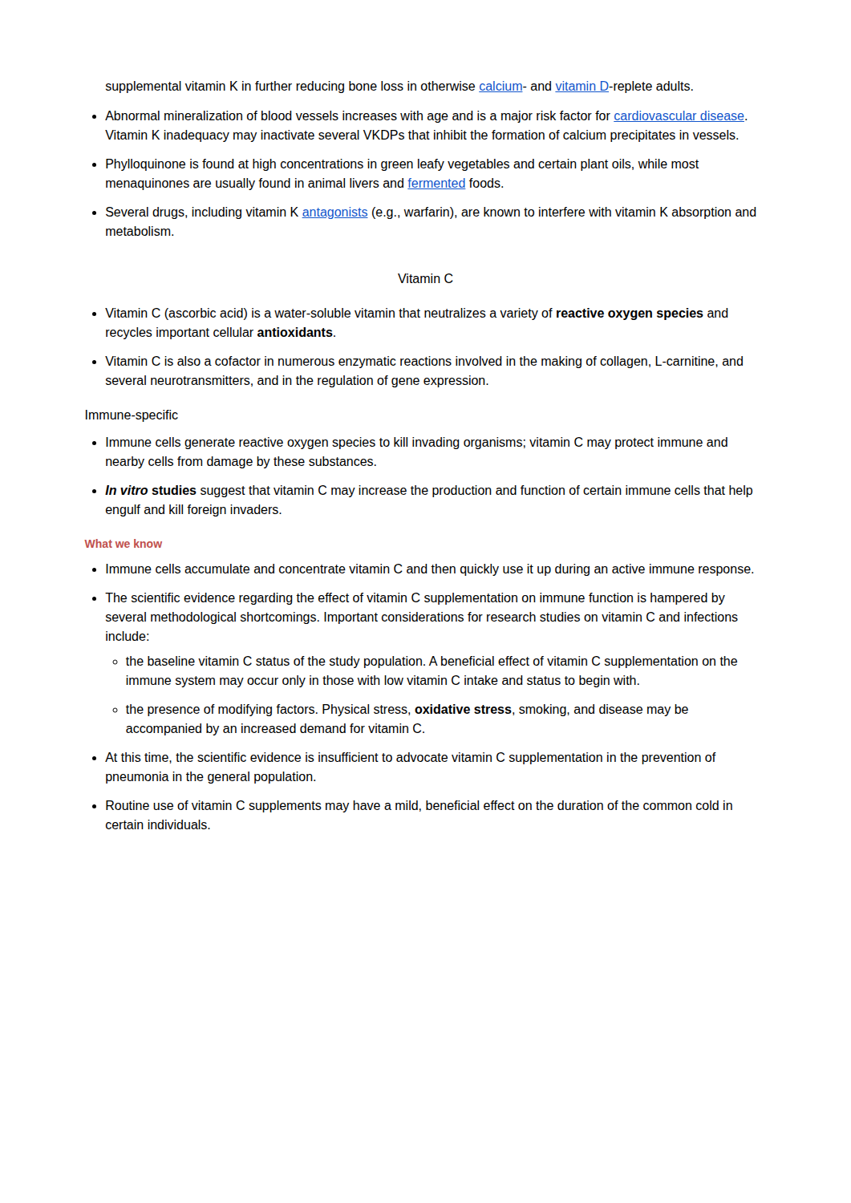supplemental vitamin K in further reducing bone loss in otherwise calcium- and vitamin D-replete adults.
Abnormal mineralization of blood vessels increases with age and is a major risk factor for cardiovascular disease. Vitamin K inadequacy may inactivate several VKDPs that inhibit the formation of calcium precipitates in vessels.
Phylloquinone is found at high concentrations in green leafy vegetables and certain plant oils, while most menaquinones are usually found in animal livers and fermented foods.
Several drugs, including vitamin K antagonists (e.g., warfarin), are known to interfere with vitamin K absorption and metabolism.
Vitamin C
Vitamin C (ascorbic acid) is a water-soluble vitamin that neutralizes a variety of reactive oxygen species and recycles important cellular antioxidants.
Vitamin C is also a cofactor in numerous enzymatic reactions involved in the making of collagen, L-carnitine, and several neurotransmitters, and in the regulation of gene expression.
Immune-specific
Immune cells generate reactive oxygen species to kill invading organisms; vitamin C may protect immune and nearby cells from damage by these substances.
In vitro studies suggest that vitamin C may increase the production and function of certain immune cells that help engulf and kill foreign invaders.
What we know
Immune cells accumulate and concentrate vitamin C and then quickly use it up during an active immune response.
The scientific evidence regarding the effect of vitamin C supplementation on immune function is hampered by several methodological shortcomings. Important considerations for research studies on vitamin C and infections include:
the baseline vitamin C status of the study population. A beneficial effect of vitamin C supplementation on the immune system may occur only in those with low vitamin C intake and status to begin with.
the presence of modifying factors. Physical stress, oxidative stress, smoking, and disease may be accompanied by an increased demand for vitamin C.
At this time, the scientific evidence is insufficient to advocate vitamin C supplementation in the prevention of pneumonia in the general population.
Routine use of vitamin C supplements may have a mild, beneficial effect on the duration of the common cold in certain individuals.